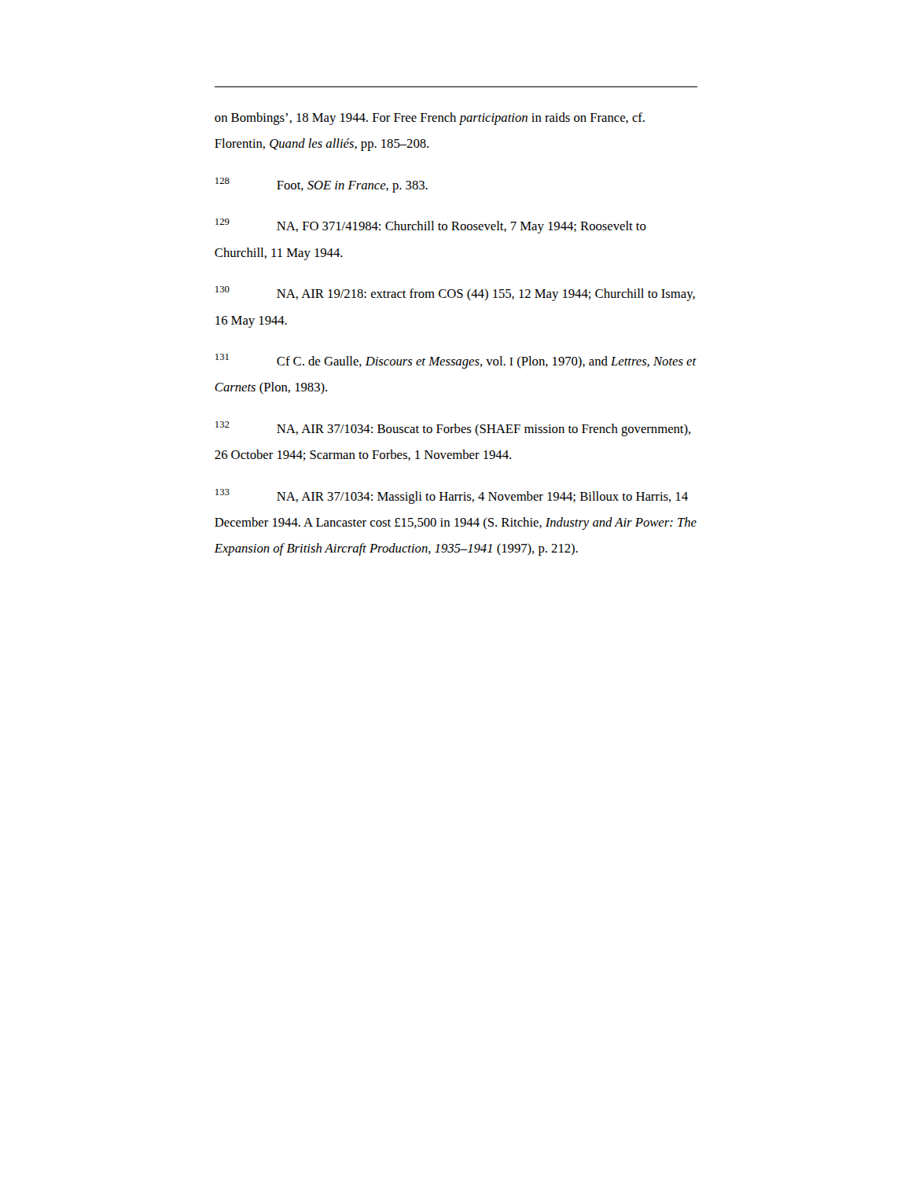on Bombings’, 18 May 1944. For Free French participation in raids on France, cf. Florentin, Quand les alliés, pp. 185–208.
128 Foot, SOE in France, p. 383.
129 NA, FO 371/41984: Churchill to Roosevelt, 7 May 1944; Roosevelt to Churchill, 11 May 1944.
130 NA, AIR 19/218: extract from COS (44) 155, 12 May 1944; Churchill to Ismay, 16 May 1944.
131 Cf C. de Gaulle, Discours et Messages, vol. I (Plon, 1970), and Lettres, Notes et Carnets (Plon, 1983).
132 NA, AIR 37/1034: Bouscat to Forbes (SHAEF mission to French government), 26 October 1944; Scarman to Forbes, 1 November 1944.
133 NA, AIR 37/1034: Massigli to Harris, 4 November 1944; Billoux to Harris, 14 December 1944. A Lancaster cost £15,500 in 1944 (S. Ritchie, Industry and Air Power: The Expansion of British Aircraft Production, 1935–1941 (1997), p. 212).